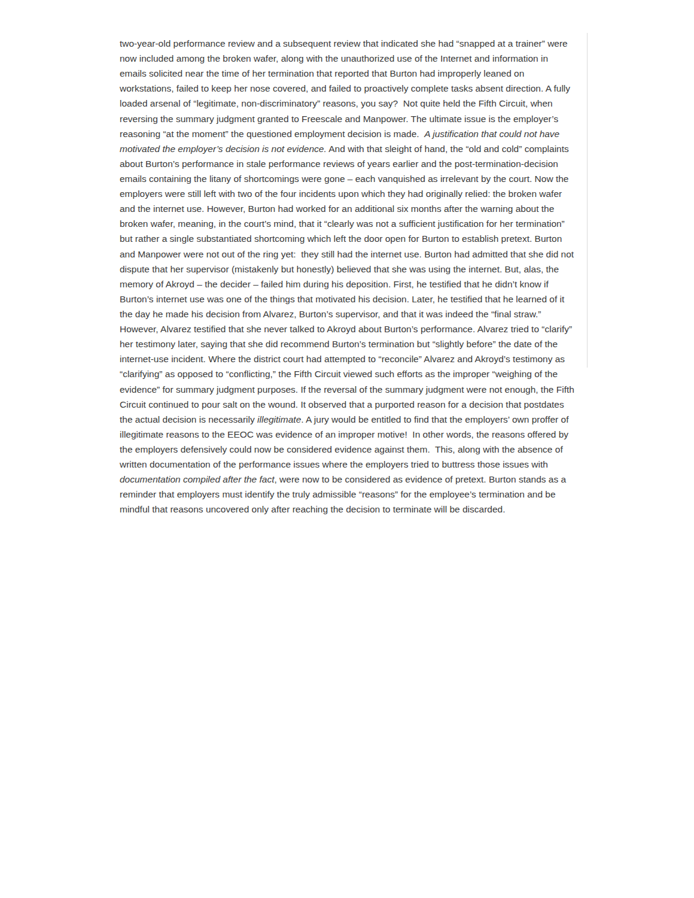two-year-old performance review and a subsequent review that indicated she had “snapped at a trainer” were now included among the broken wafer, along with the unauthorized use of the Internet and information in emails solicited near the time of her termination that reported that Burton had improperly leaned on workstations, failed to keep her nose covered, and failed to proactively complete tasks absent direction. A fully loaded arsenal of “legitimate, non-discriminatory” reasons, you say? Not quite held the Fifth Circuit, when reversing the summary judgment granted to Freescale and Manpower. The ultimate issue is the employer’s reasoning “at the moment” the questioned employment decision is made. A justification that could not have motivated the employer’s decision is not evidence. And with that sleight of hand, the “old and cold” complaints about Burton’s performance in stale performance reviews of years earlier and the post-termination-decision emails containing the litany of shortcomings were gone – each vanquished as irrelevant by the court. Now the employers were still left with two of the four incidents upon which they had originally relied: the broken wafer and the internet use. However, Burton had worked for an additional six months after the warning about the broken wafer, meaning, in the court’s mind, that it “clearly was not a sufficient justification for her termination” but rather a single substantiated shortcoming which left the door open for Burton to establish pretext. Burton and Manpower were not out of the ring yet: they still had the internet use. Burton had admitted that she did not dispute that her supervisor (mistakenly but honestly) believed that she was using the internet. But, alas, the memory of Akroyd – the decider – failed him during his deposition. First, he testified that he didn’t know if Burton’s internet use was one of the things that motivated his decision. Later, he testified that he learned of it the day he made his decision from Alvarez, Burton’s supervisor, and that it was indeed the “final straw.” However, Alvarez testified that she never talked to Akroyd about Burton’s performance. Alvarez tried to “clarify” her testimony later, saying that she did recommend Burton’s termination but “slightly before” the date of the internet-use incident. Where the district court had attempted to “reconcile” Alvarez and Akroyd’s testimony as “clarifying” as opposed to “conflicting,” the Fifth Circuit viewed such efforts as the improper “weighing of the evidence” for summary judgment purposes. If the reversal of the summary judgment were not enough, the Fifth Circuit continued to pour salt on the wound. It observed that a purported reason for a decision that postdates the actual decision is necessarily illegitimate. A jury would be entitled to find that the employers’ own proffer of illegitimate reasons to the EEOC was evidence of an improper motive! In other words, the reasons offered by the employers defensively could now be considered evidence against them. This, along with the absence of written documentation of the performance issues where the employers tried to buttress those issues with documentation compiled after the fact, were now to be considered as evidence of pretext. Burton stands as a reminder that employers must identify the truly admissible “reasons” for the employee’s termination and be mindful that reasons uncovered only after reaching the decision to terminate will be discarded.